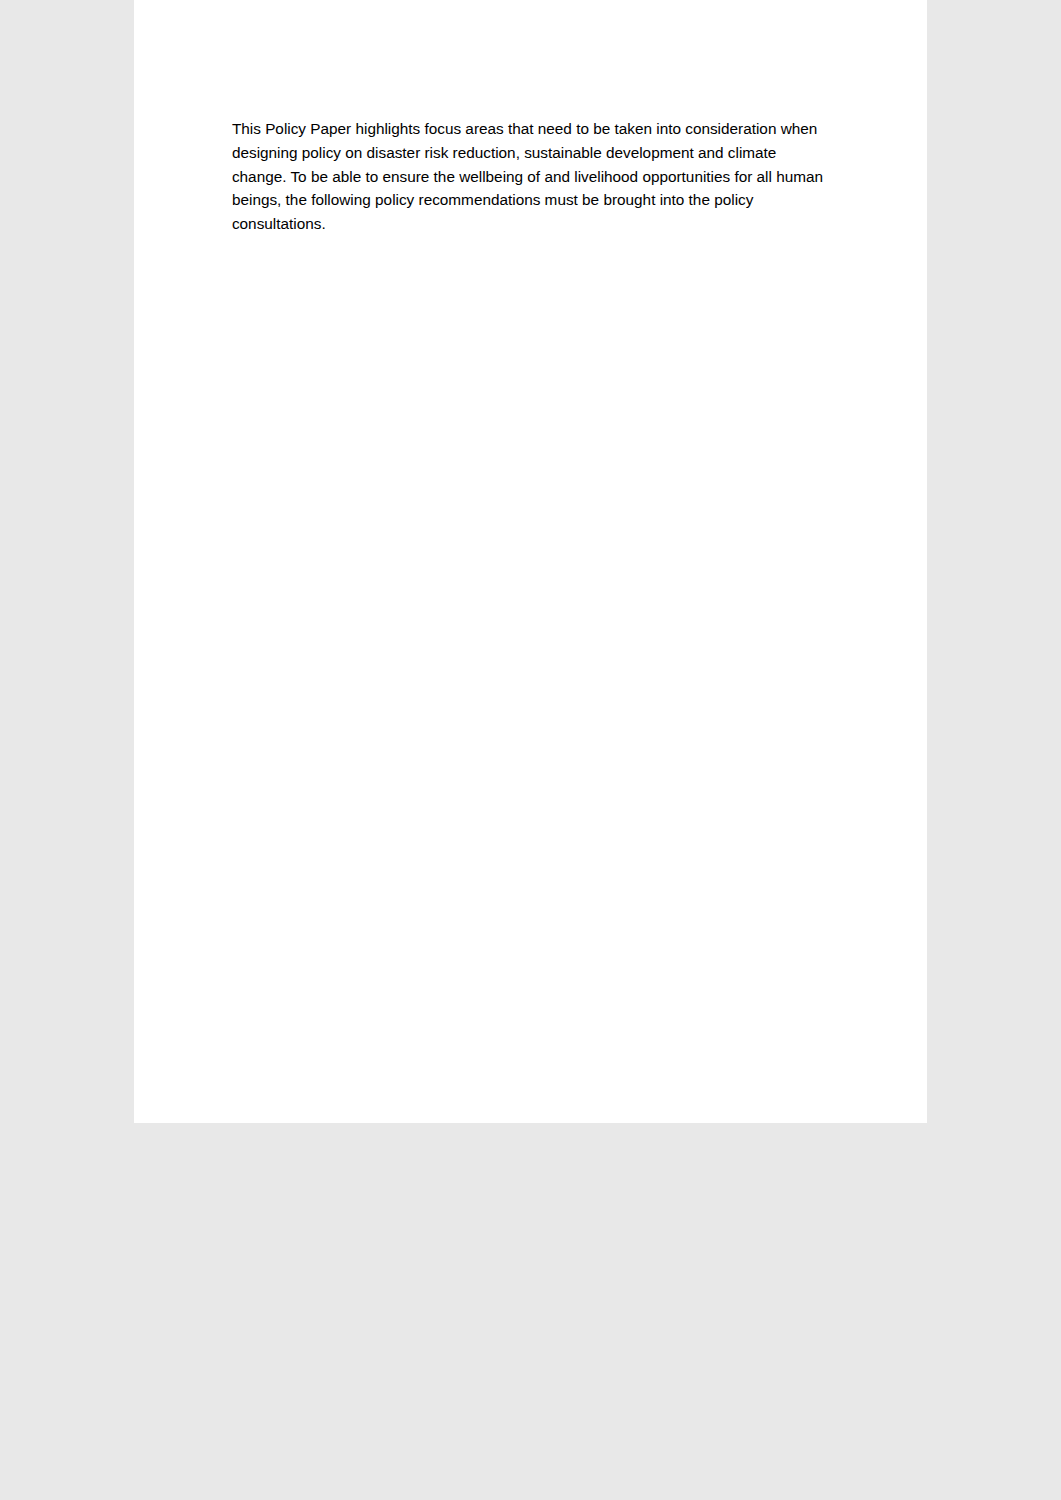This Policy Paper highlights focus areas that need to be taken into consideration when designing policy on disaster risk reduction, sustainable development and climate change. To be able to ensure the wellbeing of and livelihood opportunities for all human beings, the following policy recommendations must be brought into the policy consultations.